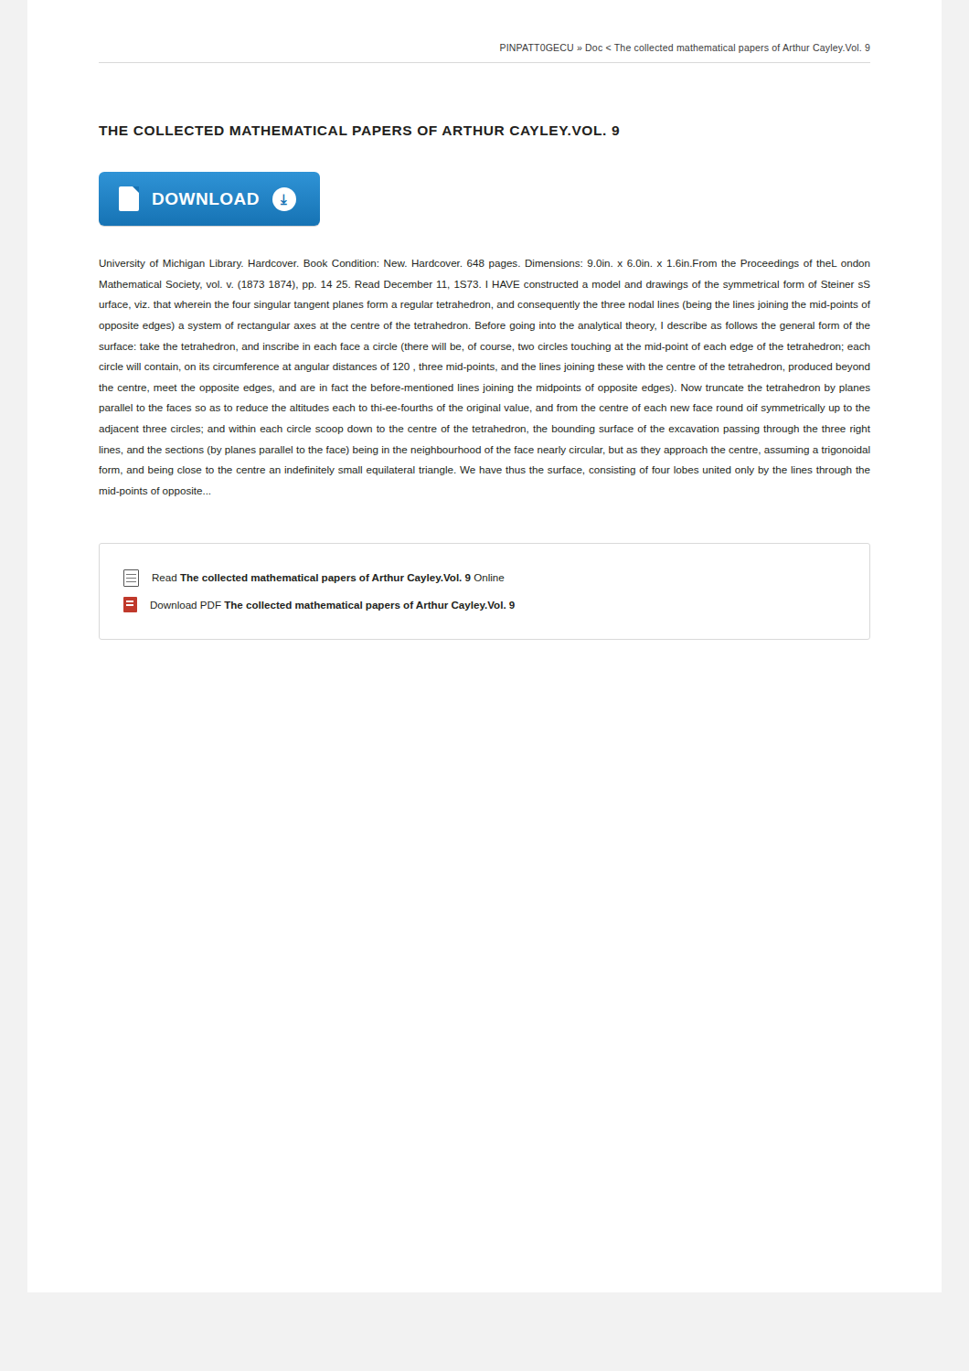PINPATT0GECU » Doc < The collected mathematical papers of Arthur Cayley.Vol. 9
The collected mathematical papers of Arthur Cayley.Vol. 9
DOWNLOAD ⤓
University of Michigan Library. Hardcover. Book Condition: New. Hardcover. 648 pages. Dimensions: 9.0in. x 6.0in. x 1.6in.From the Proceedings of theL ondon Mathematical Society, vol. v. (1873 1874), pp. 14 25. Read December 11, 1S73. I HAVE constructed a model and drawings of the symmetrical form of Steiner sS urface, viz. that wherein the four singular tangent planes form a regular tetrahedron, and consequently the three nodal lines (being the lines joining the mid-points of opposite edges) a system of rectangular axes at the centre of the tetrahedron. Before going into the analytical theory, I describe as follows the general form of the surface: take the tetrahedron, and inscribe in each face a circle (there will be, of course, two circles touching at the mid-point of each edge of the tetrahedron; each circle will contain, on its circumference at angular distances of 120 , three mid-points, and the lines joining these with the centre of the tetrahedron, produced beyond the centre, meet the opposite edges, and are in fact the before-mentioned lines joining the midpoints of opposite edges). Now truncate the tetrahedron by planes parallel to the faces so as to reduce the altitudes each to thi-ee-fourths of the original value, and from the centre of each new face round oif symmetrically up to the adjacent three circles; and within each circle scoop down to the centre of the tetrahedron, the bounding surface of the excavation passing through the three right lines, and the sections (by planes parallel to the face) being in the neighbourhood of the face nearly circular, but as they approach the centre, assuming a trigonoidal form, and being close to the centre an indefinitely small equilateral triangle. We have thus the surface, consisting of four lobes united only by the lines through the mid-points of opposite...
Read The collected mathematical papers of Arthur Cayley.Vol. 9 Online
Download PDF The collected mathematical papers of Arthur Cayley.Vol. 9